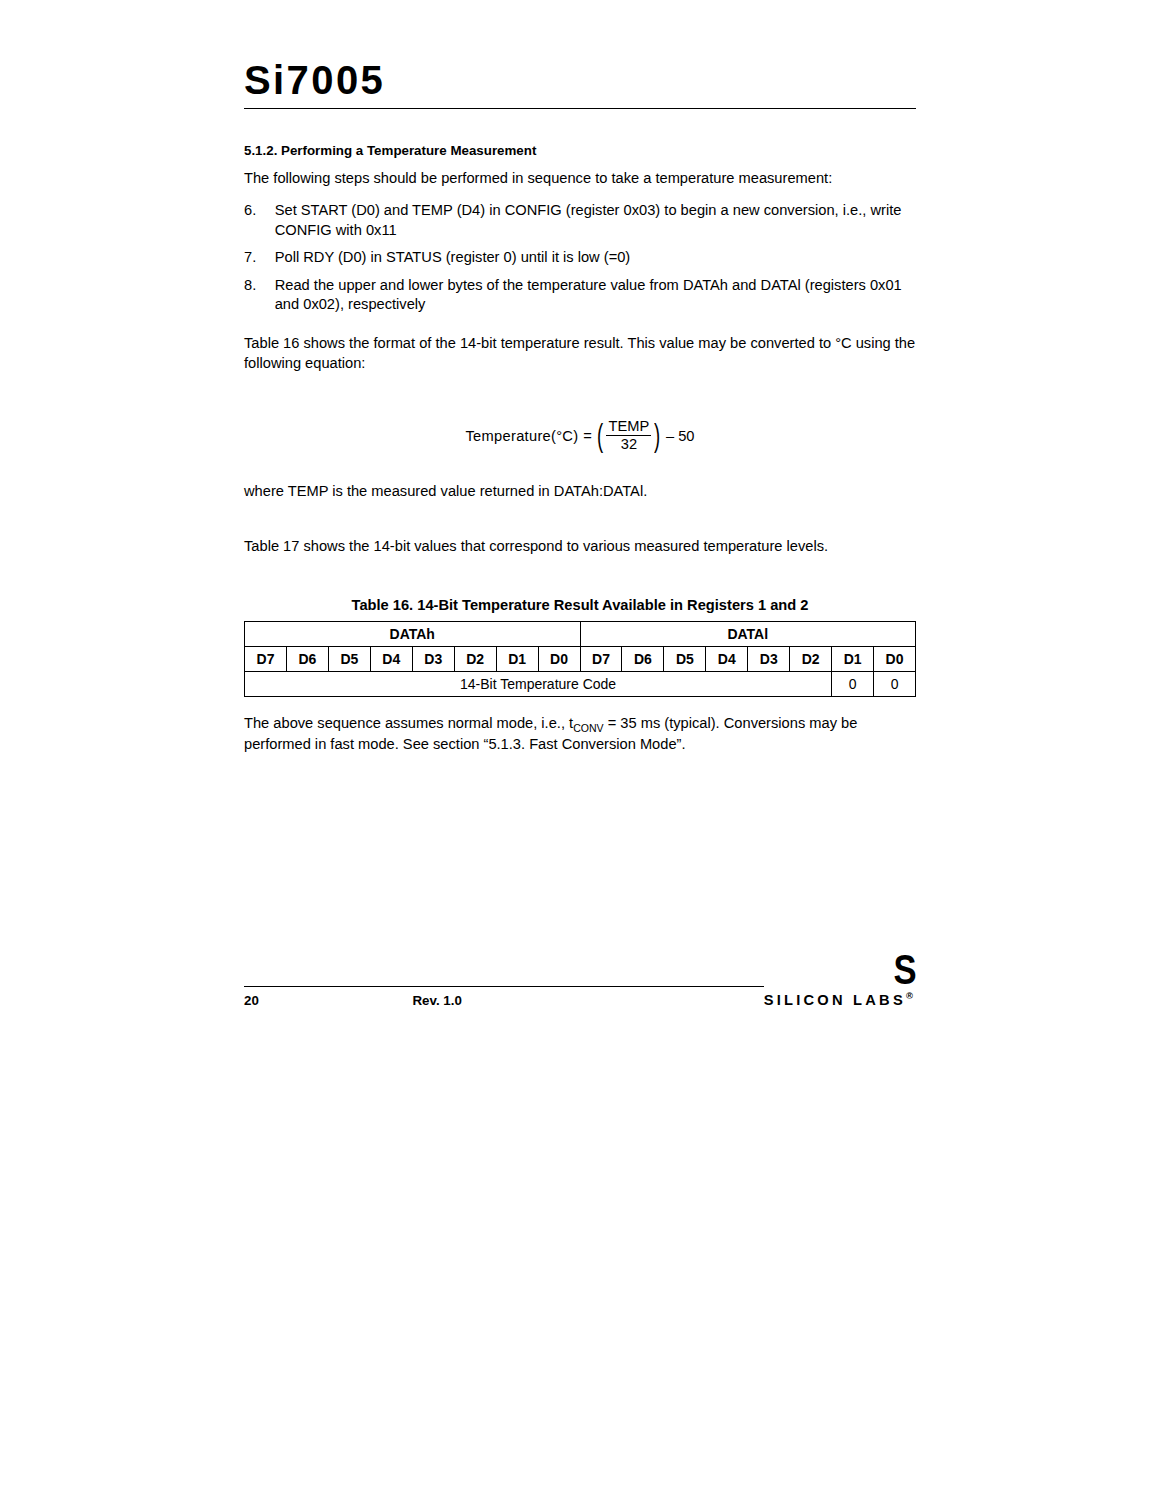Si7005
5.1.2. Performing a Temperature Measurement
The following steps should be performed in sequence to take a temperature measurement:
Set START (D0) and TEMP (D4) in CONFIG (register 0x03) to begin a new conversion, i.e., write CONFIG with 0x11
Poll RDY (D0) in STATUS (register 0) until it is low (=0)
Read the upper and lower bytes of the temperature value from DATAh and DATAl (registers 0x01 and 0x02), respectively
Table 16 shows the format of the 14-bit temperature result. This value may be converted to °C using the following equation:
Temperature(°C) = ( TEMP 32 ) – 50
where TEMP is the measured value returned in DATAh:DATAl.
Table 17 shows the 14-bit values that correspond to various measured temperature levels.
Table 16. 14-Bit Temperature Result Available in Registers 1 and 2
| DATAh | DATAl |
| --- | --- |
| D7 | D6 | D5 | D4 | D3 | D2 | D1 | D0 | D7 | D6 | D5 | D4 | D3 | D2 | D1 | D0 |
| 14-Bit Temperature Code | 0 | 0 |
The above sequence assumes normal mode, i.e., tCONV = 35 ms (typical). Conversions may be performed in fast mode. See section “5.1.3. Fast Conversion Mode”.
20 Rev. 1.0
S
SILICON LABS®